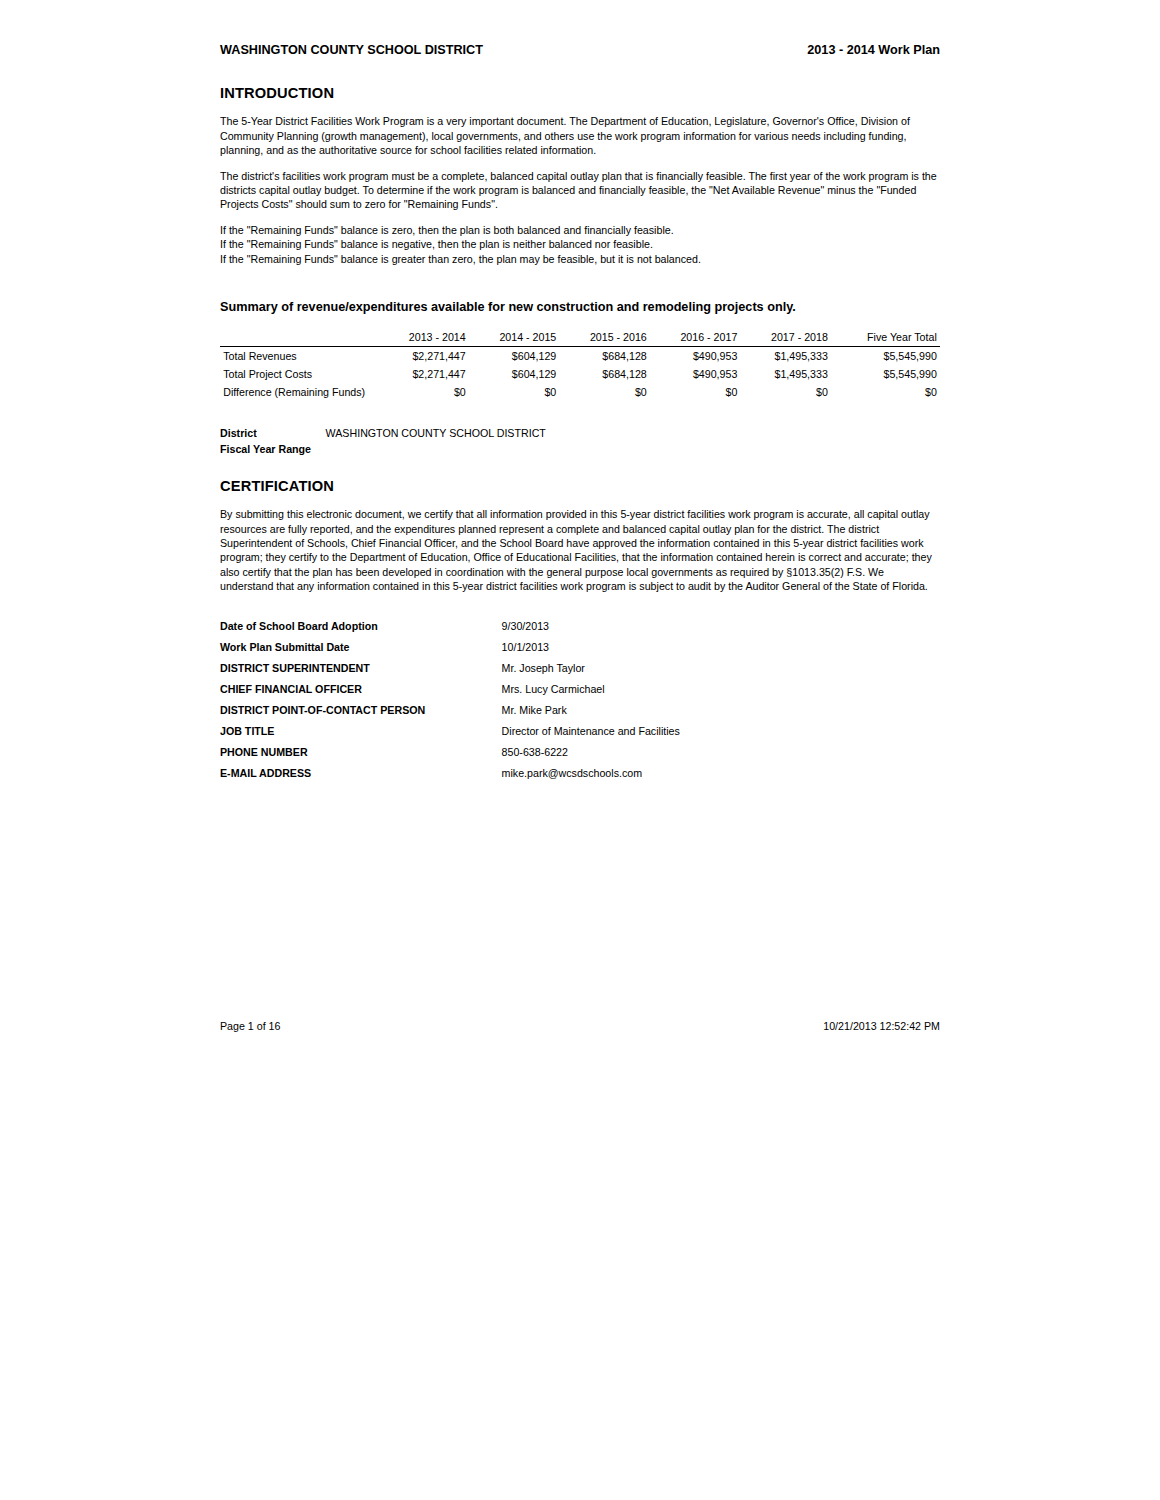WASHINGTON COUNTY SCHOOL DISTRICT 2013 - 2014 Work Plan
INTRODUCTION
The 5-Year District Facilities Work Program is a very important document. The Department of Education, Legislature, Governor's Office, Division of Community Planning (growth management), local governments, and others use the work program information for various needs including funding, planning, and as the authoritative source for school facilities related information.
The district's facilities work program must be a complete, balanced capital outlay plan that is financially feasible. The first year of the work program is the districts capital outlay budget. To determine if the work program is balanced and financially feasible, the "Net Available Revenue" minus the "Funded Projects Costs" should sum to zero for "Remaining Funds".
If the "Remaining Funds" balance is zero, then the plan is both balanced and financially feasible.
If the "Remaining Funds" balance is negative, then the plan is neither balanced nor feasible.
If the "Remaining Funds" balance is greater than zero, the plan may be feasible, but it is not balanced.
Summary of revenue/expenditures available for new construction and remodeling projects only.
| | 2013 - 2014 | 2014 - 2015 | 2015 - 2016 | 2016 - 2017 | 2017 - 2018 | Five Year Total |
| --- | --- | --- | --- | --- | --- | --- |
| Total Revenues | $2,271,447 | $604,129 | $684,128 | $490,953 | $1,495,333 | $5,545,990 |
| Total Project Costs | $2,271,447 | $604,129 | $684,128 | $490,953 | $1,495,333 | $5,545,990 |
| Difference (Remaining Funds) | $0 | $0 | $0 | $0 | $0 | $0 |
District WASHINGTON COUNTY SCHOOL DISTRICT
Fiscal Year Range
CERTIFICATION
By submitting this electronic document, we certify that all information provided in this 5-year district facilities work program is accurate, all capital outlay resources are fully reported, and the expenditures planned represent a complete and balanced capital outlay plan for the district. The district Superintendent of Schools, Chief Financial Officer, and the School Board have approved the information contained in this 5-year district facilities work program; they certify to the Department of Education, Office of Educational Facilities, that the information contained herein is correct and accurate; they also certify that the plan has been developed in coordination with the general purpose local governments as required by §1013.35(2) F.S. We understand that any information contained in this 5-year district facilities work program is subject to audit by the Auditor General of the State of Florida.
| Date of School Board Adoption | 9/30/2013 |
| Work Plan Submittal Date | 10/1/2013 |
| District Superintendent | Mr. Joseph Taylor |
| Chief Financial Officer | Mrs. Lucy Carmichael |
| District Point-of-Contact Person | Mr. Mike Park |
| Job Title | Director of Maintenance and Facilities |
| Phone Number | 850-638-6222 |
| E-Mail Address | mike.park@wcsdschools.com |
Page 1 of 16 10/21/2013 12:52:42 PM